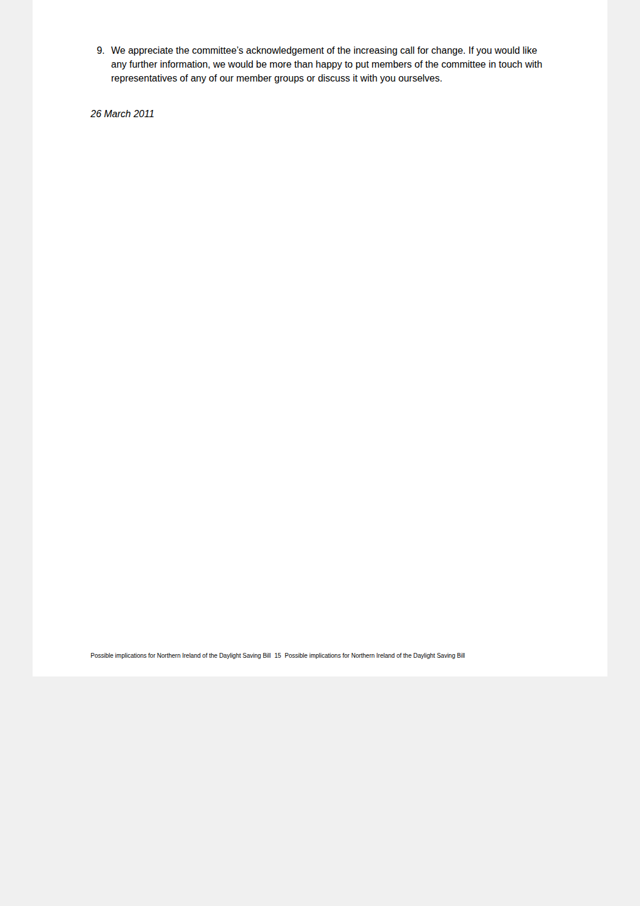We appreciate the committee’s acknowledgement of the increasing call for change. If you would like any further information, we would be more than happy to put members of the committee in touch with representatives of any of our member groups or discuss it with you ourselves.
26 March 2011
Possible implications for Northern Ireland of the Daylight Saving Bill15 Possible implications for Northern Ireland of the Daylight Saving Bill